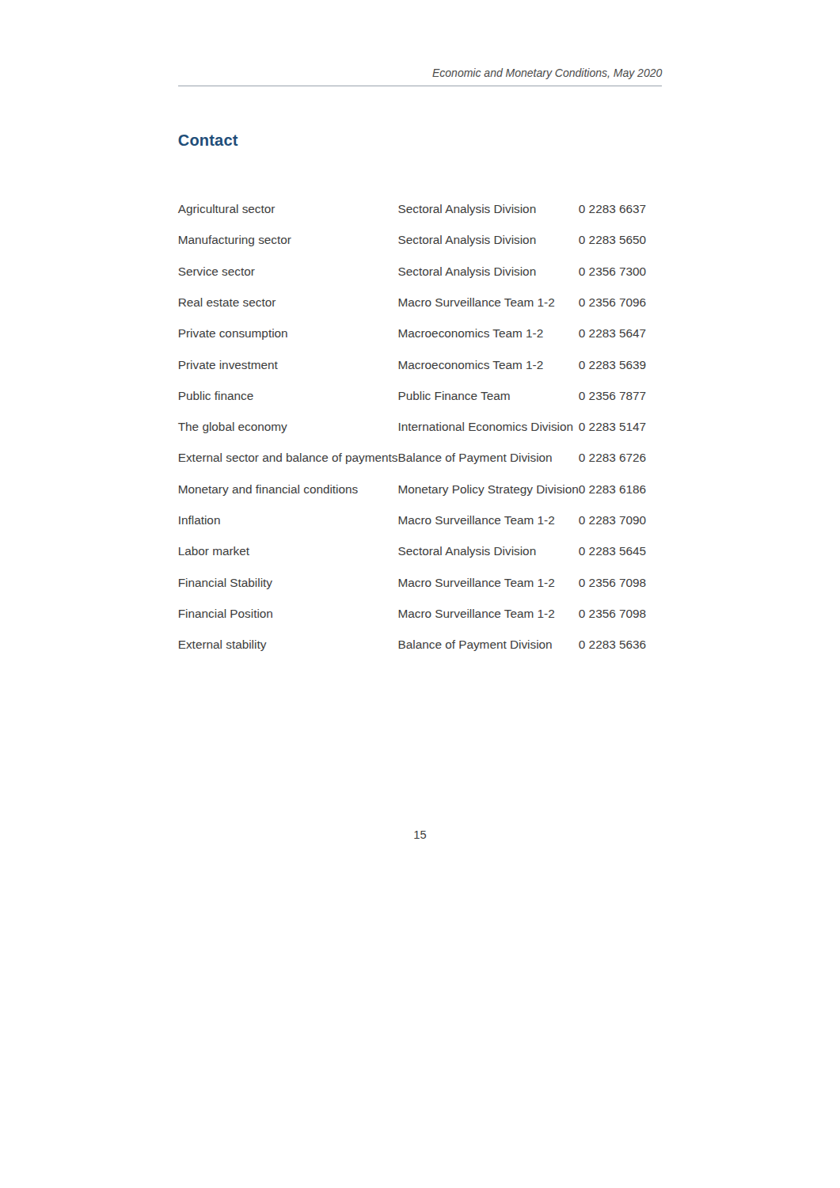Economic and Monetary Conditions, May 2020
Contact
| Agricultural sector | Sectoral Analysis Division | 0 2283 6637 |
| Manufacturing sector | Sectoral Analysis Division | 0 2283 5650 |
| Service sector | Sectoral Analysis Division | 0 2356 7300 |
| Real estate sector | Macro Surveillance Team 1-2 | 0 2356 7096 |
| Private consumption | Macroeconomics Team 1-2 | 0 2283 5647 |
| Private investment | Macroeconomics Team 1-2 | 0 2283 5639 |
| Public finance | Public Finance Team | 0 2356 7877 |
| The global economy | International Economics Division | 0 2283 5147 |
| External sector and balance of payments | Balance of Payment Division | 0 2283 6726 |
| Monetary and financial conditions | Monetary Policy Strategy Division | 0 2283 6186 |
| Inflation | Macro Surveillance Team 1-2 | 0 2283 7090 |
| Labor market | Sectoral Analysis Division | 0 2283 5645 |
| Financial Stability | Macro Surveillance Team 1-2 | 0 2356 7098 |
| Financial Position | Macro Surveillance Team 1-2 | 0 2356 7098 |
| External stability | Balance of Payment Division | 0 2283 5636 |
15